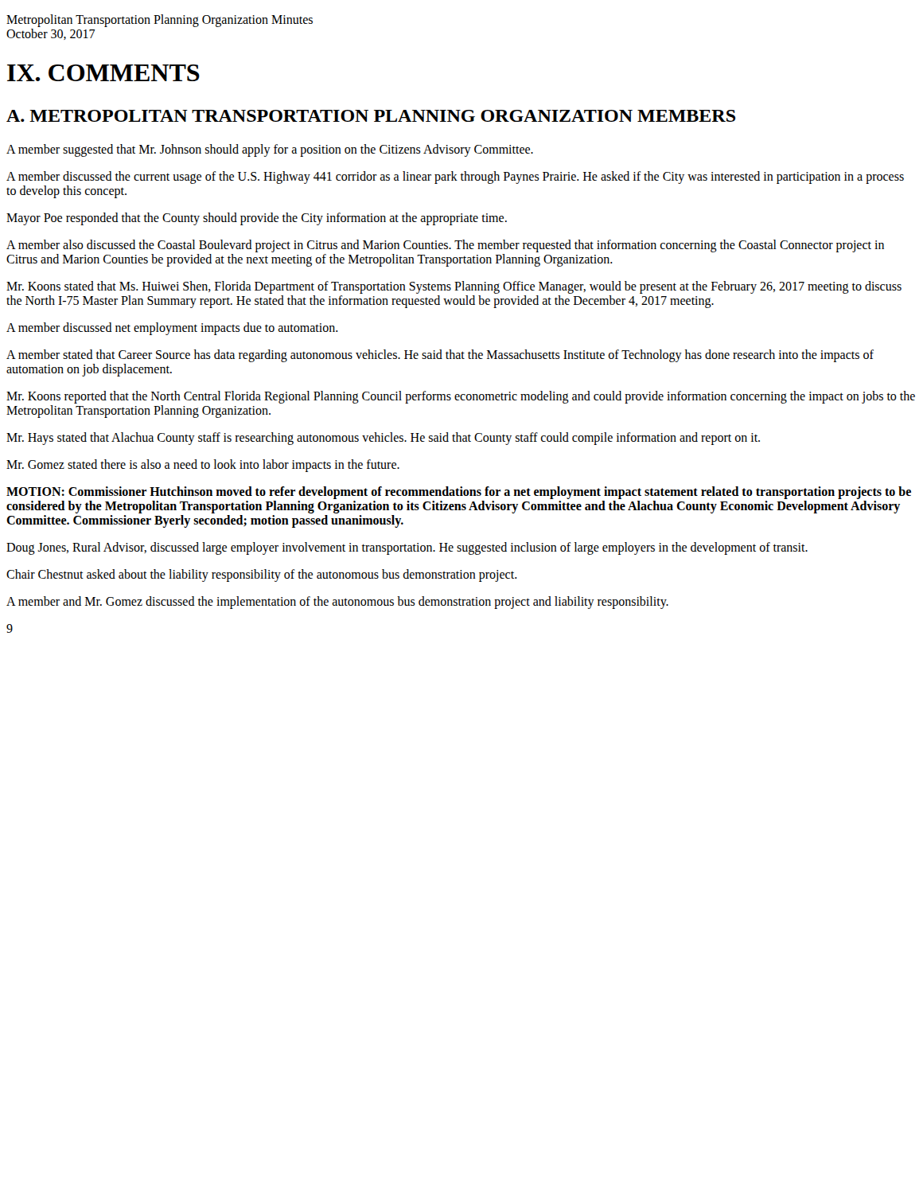Metropolitan Transportation Planning Organization Minutes
October 30, 2017
IX. COMMENTS
A. METROPOLITAN TRANSPORTATION PLANNING ORGANIZATION MEMBERS
A member suggested that Mr. Johnson should apply for a position on the Citizens Advisory Committee.
A member discussed the current usage of the U.S. Highway 441 corridor as a linear park through Paynes Prairie. He asked if the City was interested in participation in a process to develop this concept.
Mayor Poe responded that the County should provide the City information at the appropriate time.
A member also discussed the Coastal Boulevard project in Citrus and Marion Counties. The member requested that information concerning the Coastal Connector project in Citrus and Marion Counties be provided at the next meeting of the Metropolitan Transportation Planning Organization.
Mr. Koons stated that Ms. Huiwei Shen, Florida Department of Transportation Systems Planning Office Manager, would be present at the February 26, 2017 meeting to discuss the North I-75 Master Plan Summary report. He stated that the information requested would be provided at the December 4, 2017 meeting.
A member discussed net employment impacts due to automation.
A member stated that Career Source has data regarding autonomous vehicles. He said that the Massachusetts Institute of Technology has done research into the impacts of automation on job displacement.
Mr. Koons reported that the North Central Florida Regional Planning Council performs econometric modeling and could provide information concerning the impact on jobs to the Metropolitan Transportation Planning Organization.
Mr. Hays stated that Alachua County staff is researching autonomous vehicles. He said that County staff could compile information and report on it.
Mr. Gomez stated there is also a need to look into labor impacts in the future.
MOTION: Commissioner Hutchinson moved to refer development of recommendations for a net employment impact statement related to transportation projects to be considered by the Metropolitan Transportation Planning Organization to its Citizens Advisory Committee and the Alachua County Economic Development Advisory Committee. Commissioner Byerly seconded; motion passed unanimously.
Doug Jones, Rural Advisor, discussed large employer involvement in transportation. He suggested inclusion of large employers in the development of transit.
Chair Chestnut asked about the liability responsibility of the autonomous bus demonstration project.
A member and Mr. Gomez discussed the implementation of the autonomous bus demonstration project and liability responsibility.
9